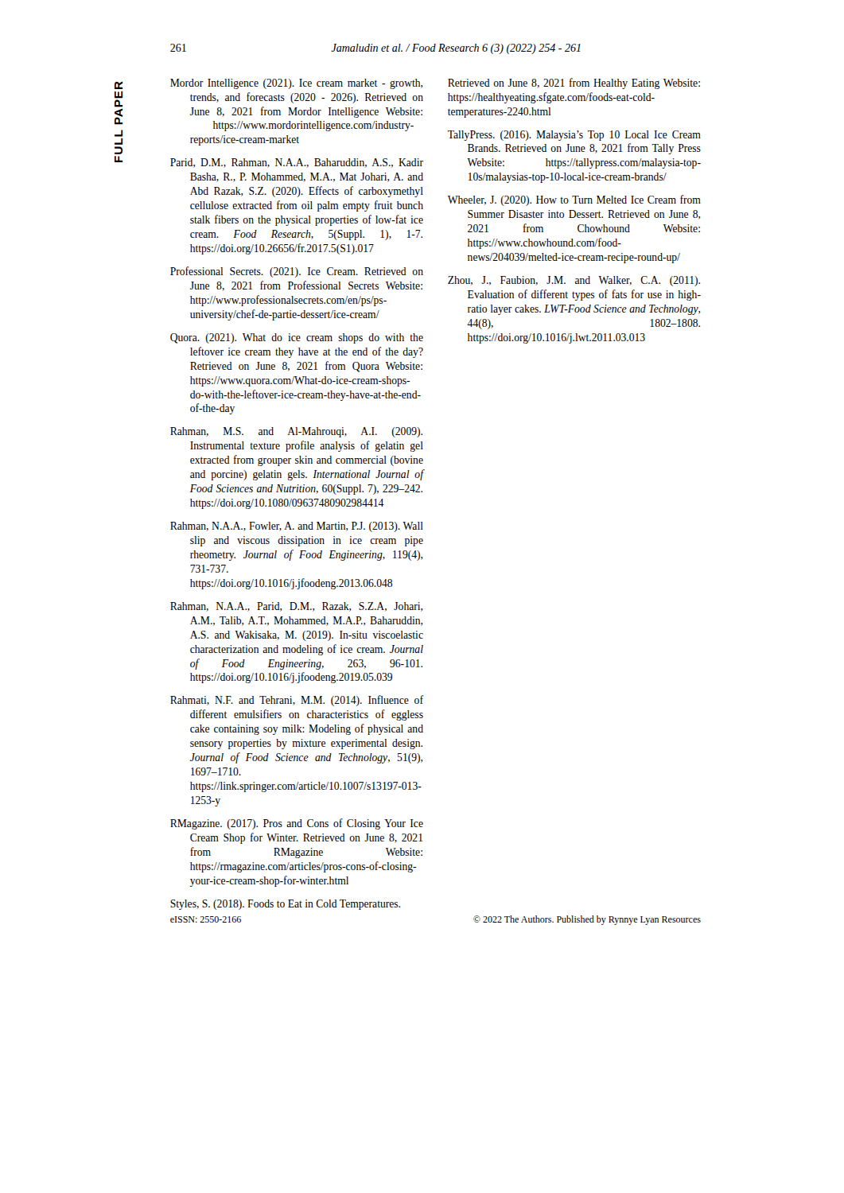FULL PAPER
261
Jamaludin et al. / Food Research 6 (3) (2022) 254 - 261
Mordor Intelligence (2021). Ice cream market - growth, trends, and forecasts (2020 - 2026). Retrieved on June 8, 2021 from Mordor Intelligence Website: https://www.mordorintelligence.com/industry-reports/ice-cream-market
Parid, D.M., Rahman, N.A.A., Baharuddin, A.S., Kadir Basha, R., P. Mohammed, M.A., Mat Johari, A. and Abd Razak, S.Z. (2020). Effects of carboxymethyl cellulose extracted from oil palm empty fruit bunch stalk fibers on the physical properties of low-fat ice cream. Food Research, 5(Suppl. 1), 1-7. https://doi.org/10.26656/fr.2017.5(S1).017
Professional Secrets. (2021). Ice Cream. Retrieved on June 8, 2021 from Professional Secrets Website: http://www.professionalsecrets.com/en/ps/ps-university/chef-de-partie-dessert/ice-cream/
Quora. (2021). What do ice cream shops do with the leftover ice cream they have at the end of the day? Retrieved on June 8, 2021 from Quora Website: https://www.quora.com/What-do-ice-cream-shops-do-with-the-leftover-ice-cream-they-have-at-the-end-of-the-day
Rahman, M.S. and Al-Mahrouqi, A.I. (2009). Instrumental texture profile analysis of gelatin gel extracted from grouper skin and commercial (bovine and porcine) gelatin gels. International Journal of Food Sciences and Nutrition, 60(Suppl. 7), 229–242. https://doi.org/10.1080/09637480902984414
Rahman, N.A.A., Fowler, A. and Martin, P.J. (2013). Wall slip and viscous dissipation in ice cream pipe rheometry. Journal of Food Engineering, 119(4), 731-737. https://doi.org/10.1016/j.jfoodeng.2013.06.048
Rahman, N.A.A., Parid, D.M., Razak, S.Z.A, Johari, A.M., Talib, A.T., Mohammed, M.A.P., Baharuddin, A.S. and Wakisaka, M. (2019). In-situ viscoelastic characterization and modeling of ice cream. Journal of Food Engineering, 263, 96-101. https://doi.org/10.1016/j.jfoodeng.2019.05.039
Rahmati, N.F. and Tehrani, M.M. (2014). Influence of different emulsifiers on characteristics of eggless cake containing soy milk: Modeling of physical and sensory properties by mixture experimental design. Journal of Food Science and Technology, 51(9), 1697–1710. https://link.springer.com/article/10.1007/s13197-013-1253-y
RMagazine. (2017). Pros and Cons of Closing Your Ice Cream Shop for Winter. Retrieved on June 8, 2021 from RMagazine Website: https://rmagazine.com/articles/pros-cons-of-closing-your-ice-cream-shop-for-winter.html
Styles, S. (2018). Foods to Eat in Cold Temperatures.
Retrieved on June 8, 2021 from Healthy Eating Website: https://healthyeating.sfgate.com/foods-eat-cold-temperatures-2240.html
TallyPress. (2016). Malaysia’s Top 10 Local Ice Cream Brands. Retrieved on June 8, 2021 from Tally Press Website: https://tallypress.com/malaysia-top-10s/malaysias-top-10-local-ice-cream-brands/
Wheeler, J. (2020). How to Turn Melted Ice Cream from Summer Disaster into Dessert. Retrieved on June 8, 2021 from Chowhound Website: https://www.chowhound.com/food-news/204039/melted-ice-cream-recipe-round-up/
Zhou, J., Faubion, J.M. and Walker, C.A. (2011). Evaluation of different types of fats for use in high-ratio layer cakes. LWT-Food Science and Technology, 44(8), 1802–1808. https://doi.org/10.1016/j.lwt.2011.03.013
eISSN: 2550-2166
© 2022 The Authors. Published by Rynnye Lyan Resources